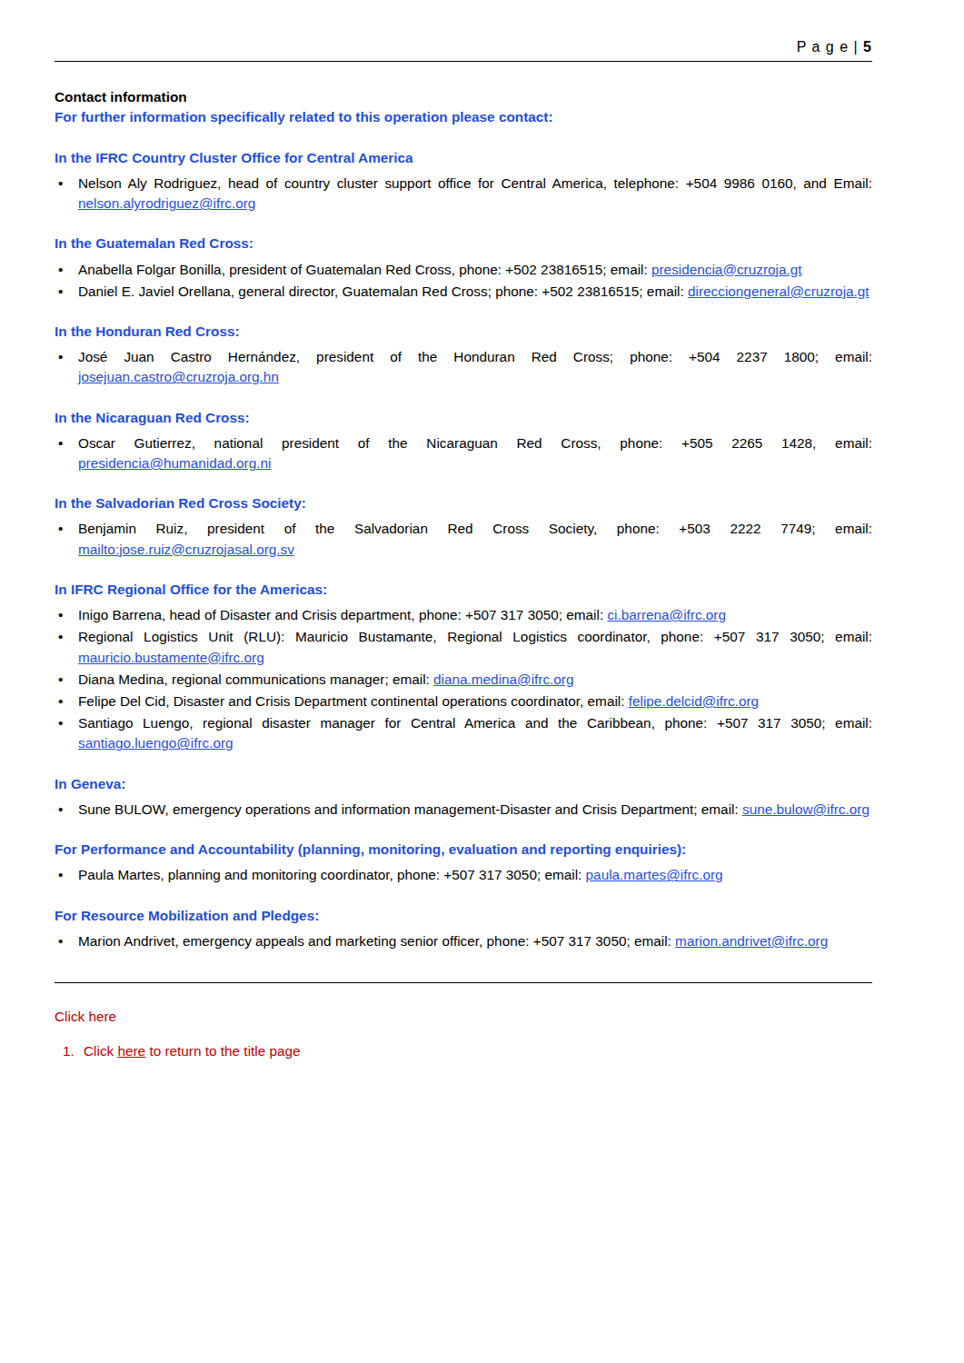P a g e | 5
Contact information
For further information specifically related to this operation please contact:
In the IFRC Country Cluster Office for Central America
Nelson Aly Rodriguez, head of country cluster support office for Central America, telephone: +504 9986 0160, and Email: nelson.alyrodriguez@ifrc.org
In the Guatemalan Red Cross:
Anabella Folgar Bonilla, president of Guatemalan Red Cross, phone: +502 23816515; email: presidencia@cruzroja.gt
Daniel E. Javiel Orellana, general director, Guatemalan Red Cross; phone: +502 23816515; email: direcciongeneral@cruzroja.gt
In the Honduran Red Cross:
José Juan Castro Hernández, president of the Honduran Red Cross; phone: +504 2237 1800; email: josejuan.castro@cruzroja.org.hn
In the Nicaraguan Red Cross:
Oscar Gutierrez, national president of the Nicaraguan Red Cross, phone: +505 2265 1428, email: presidencia@humanidad.org.ni
In the Salvadorian Red Cross Society:
Benjamin Ruiz, president of the Salvadorian Red Cross Society, phone: +503 2222 7749; email: mailto:jose.ruiz@cruzrojasal.org.sv
In IFRC Regional Office for the Americas:
Inigo Barrena, head of Disaster and Crisis department, phone: +507 317 3050; email: ci.barrena@ifrc.org
Regional Logistics Unit (RLU): Mauricio Bustamante, Regional Logistics coordinator, phone: +507 317 3050; email: mauricio.bustamente@ifrc.org
Diana Medina, regional communications manager; email: diana.medina@ifrc.org
Felipe Del Cid, Disaster and Crisis Department continental operations coordinator, email: felipe.delcid@ifrc.org
Santiago Luengo, regional disaster manager for Central America and the Caribbean, phone: +507 317 3050; email: santiago.luengo@ifrc.org
In Geneva:
Sune BULOW, emergency operations and information management-Disaster and Crisis Department; email: sune.bulow@ifrc.org
For Performance and Accountability (planning, monitoring, evaluation and reporting enquiries):
Paula Martes, planning and monitoring coordinator, phone: +507 317 3050; email: paula.martes@ifrc.org
For Resource Mobilization and Pledges:
Marion Andrivet, emergency appeals and marketing senior officer, phone: +507 317 3050; email: marion.andrivet@ifrc.org
Click here
Click here to return to the title page